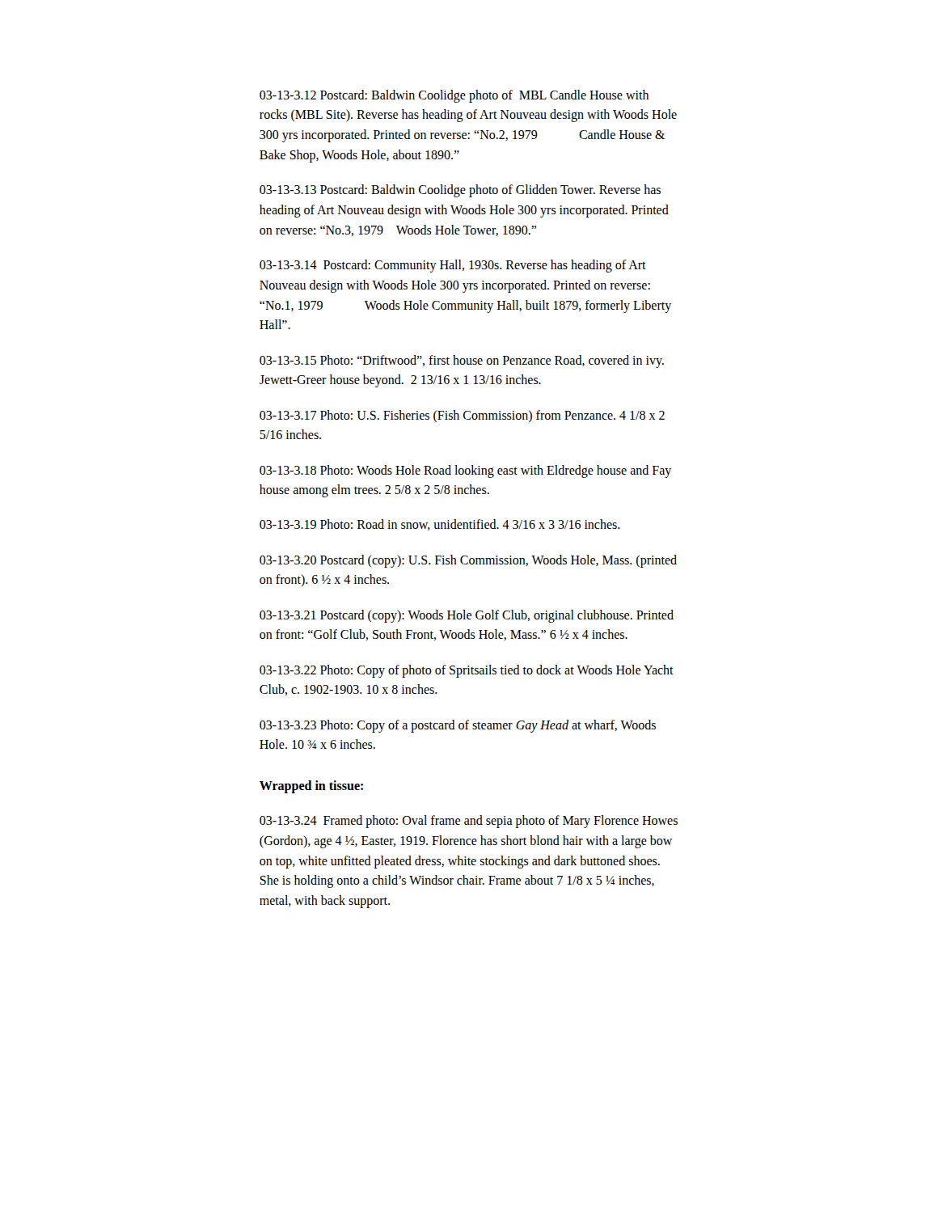03-13-3.12 Postcard: Baldwin Coolidge photo of MBL Candle House with rocks (MBL Site). Reverse has heading of Art Nouveau design with Woods Hole 300 yrs incorporated. Printed on reverse: “No.2, 1979 Candle House & Bake Shop, Woods Hole, about 1890.”
03-13-3.13 Postcard: Baldwin Coolidge photo of Glidden Tower. Reverse has heading of Art Nouveau design with Woods Hole 300 yrs incorporated. Printed on reverse: “No.3, 1979 Woods Hole Tower, 1890.”
03-13-3.14 Postcard: Community Hall, 1930s. Reverse has heading of Art Nouveau design with Woods Hole 300 yrs incorporated. Printed on reverse: “No.1, 1979 Woods Hole Community Hall, built 1879, formerly Liberty Hall”.
03-13-3.15 Photo: “Driftwood”, first house on Penzance Road, covered in ivy. Jewett-Greer house beyond. 2 13/16 x 1 13/16 inches.
03-13-3.17 Photo: U.S. Fisheries (Fish Commission) from Penzance. 4 1/8 x 2 5/16 inches.
03-13-3.18 Photo: Woods Hole Road looking east with Eldredge house and Fay house among elm trees. 2 5/8 x 2 5/8 inches.
03-13-3.19 Photo: Road in snow, unidentified. 4 3/16 x 3 3/16 inches.
03-13-3.20 Postcard (copy): U.S. Fish Commission, Woods Hole, Mass. (printed on front). 6 ½ x 4 inches.
03-13-3.21 Postcard (copy): Woods Hole Golf Club, original clubhouse. Printed on front: “Golf Club, South Front, Woods Hole, Mass.” 6 ½ x 4 inches.
03-13-3.22 Photo: Copy of photo of Spritsails tied to dock at Woods Hole Yacht Club, c. 1902-1903. 10 x 8 inches.
03-13-3.23 Photo: Copy of a postcard of steamer Gay Head at wharf, Woods Hole. 10 ¾ x 6 inches.
Wrapped in tissue:
03-13-3.24 Framed photo: Oval frame and sepia photo of Mary Florence Howes (Gordon), age 4 ½, Easter, 1919. Florence has short blond hair with a large bow on top, white unfitted pleated dress, white stockings and dark buttoned shoes. She is holding onto a child’s Windsor chair. Frame about 7 1/8 x 5 ¼ inches, metal, with back support.